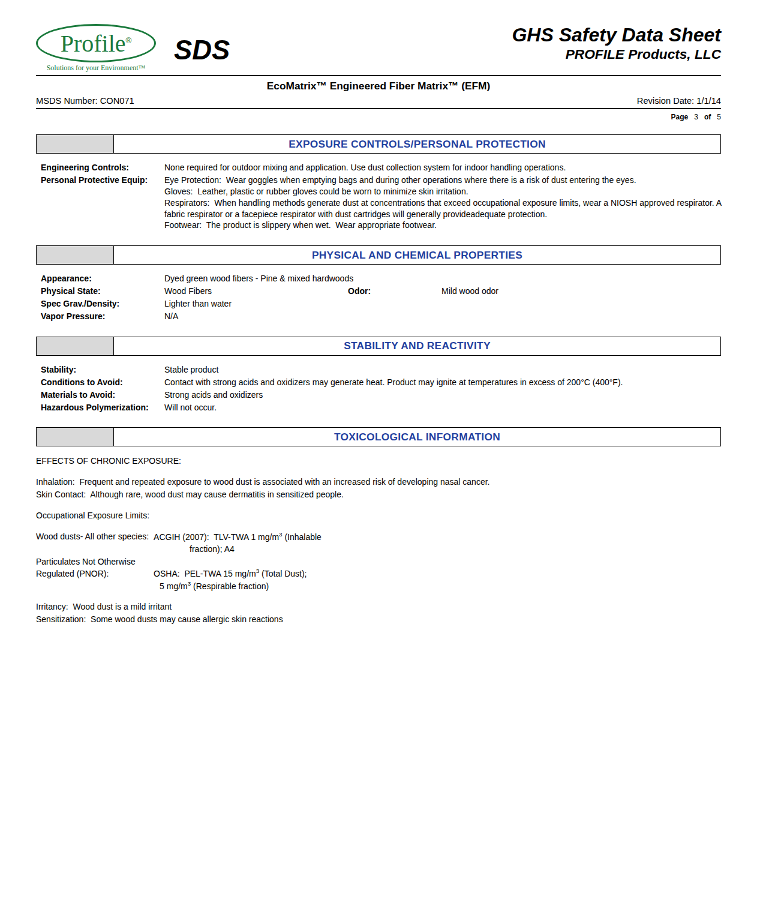Profile®
Solutions for your Environment™
SDS
GHS Safety Data Sheet
PROFILE Products, LLC
EcoMatrix™ Engineered Fiber Matrix™ (EFM)
MSDS Number: CON071
Revision Date: 1/1/14
Page 3 of 5
8
EXPOSURE CONTROLS/PERSONAL PROTECTION
| Engineering Controls: | None required for outdoor mixing and application. Use dust collection system for indoor handling operations. |
| Personal Protective Equip: | Eye Protection: Wear goggles when emptying bags and during other operations where there is a risk of dust entering the eyes. Gloves: Leather, plastic or rubber gloves could be worn to minimize skin irritation. Respirators: When handling methods generate dust at concentrations that exceed occupational exposure limits, wear a NIOSH approved respirator. A fabric respirator or a facepiece respirator with dust cartridges will generally provideadequate protection. Footwear: The product is slippery when wet. Wear appropriate footwear. |
9
PHYSICAL AND CHEMICAL PROPERTIES
| Appearance: | Dyed green wood fibers - Pine & mixed hardwoods |
| Physical State: | Wood Fibers | Odor: | Mild wood odor |
| Spec Grav./Density: | Lighter than water |
| Vapor Pressure: | N/A |
10
STABILITY AND REACTIVITY
| Stability: | Stable product |
| Conditions to Avoid: | Contact with strong acids and oxidizers may generate heat. Product may ignite at temperatures in excess of 200°C (400°F). |
| Materials to Avoid: | Strong acids and oxidizers |
| Hazardous Polymerization: | Will not occur. |
11
TOXICOLOGICAL INFORMATION
EFFECTS OF CHRONIC EXPOSURE:
Inhalation: Frequent and repeated exposure to wood dust is associated with an increased risk of developing nasal cancer.
Skin Contact: Although rare, wood dust may cause dermatitis in sensitized people.
Occupational Exposure Limits:
| Wood dusts- All other species: | ACGIH (2007): TLV-TWA 1 mg/m 3 (Inhalable |
| | fraction); A4 |
| Particulates Not Otherwise Regulated (PNOR): | OSHA: PEL-TWA 15 mg/m 3 (Total Dust); |
| | 5 mg/m 3 (Respirable fraction) |
Irritancy: Wood dust is a mild irritant
Sensitization: Some wood dusts may cause allergic skin reactions